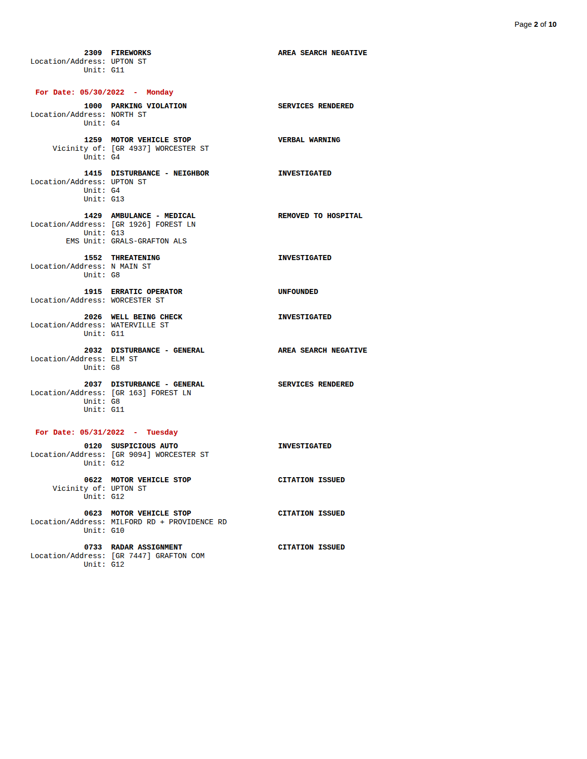Page 2 of 10
| 2309 | FIREWORKS | AREA SEARCH NEGATIVE |
| Location/Address: | UPTON ST |
| Unit: | G11 |
For Date: 05/30/2022 - Monday
| 1000 | PARKING VIOLATION | SERVICES RENDERED |
| Location/Address: | NORTH ST |
| Unit: | G4 |
| 1259 | MOTOR VEHICLE STOP | VERBAL WARNING |
| Vicinity of: | [GR 4937] WORCESTER ST |
| Unit: | G4 |
| 1415 | DISTURBANCE - NEIGHBOR | INVESTIGATED |
| Location/Address: | UPTON ST |
| Unit: | G4 |
| Unit: | G13 |
| 1429 | AMBULANCE - MEDICAL | REMOVED TO HOSPITAL |
| Location/Address: | [GR 1926] FOREST LN |
| Unit: | G13 |
| EMS Unit: | GRALS-GRAFTON ALS |
| 1552 | THREATENING | INVESTIGATED |
| Location/Address: | N MAIN ST |
| Unit: | G8 |
| 1915 | ERRATIC OPERATOR | UNFOUNDED |
| Location/Address: | WORCESTER ST |
| 2026 | WELL BEING CHECK | INVESTIGATED |
| Location/Address: | WATERVILLE ST |
| Unit: | G11 |
| 2032 | DISTURBANCE - GENERAL | AREA SEARCH NEGATIVE |
| Location/Address: | ELM ST |
| Unit: | G8 |
| 2037 | DISTURBANCE - GENERAL | SERVICES RENDERED |
| Location/Address: | [GR 163] FOREST LN |
| Unit: | G8 |
| Unit: | G11 |
For Date: 05/31/2022 - Tuesday
| 0120 | SUSPICIOUS AUTO | INVESTIGATED |
| Location/Address: | [GR 9094] WORCESTER ST |
| Unit: | G12 |
| 0622 | MOTOR VEHICLE STOP | CITATION ISSUED |
| Vicinity of: | UPTON ST |
| Unit: | G12 |
| 0623 | MOTOR VEHICLE STOP | CITATION ISSUED |
| Location/Address: | MILFORD RD + PROVIDENCE RD |
| Unit: | G10 |
| 0733 | RADAR ASSIGNMENT | CITATION ISSUED |
| Location/Address: | [GR 7447] GRAFTON COM |
| Unit: | G12 |